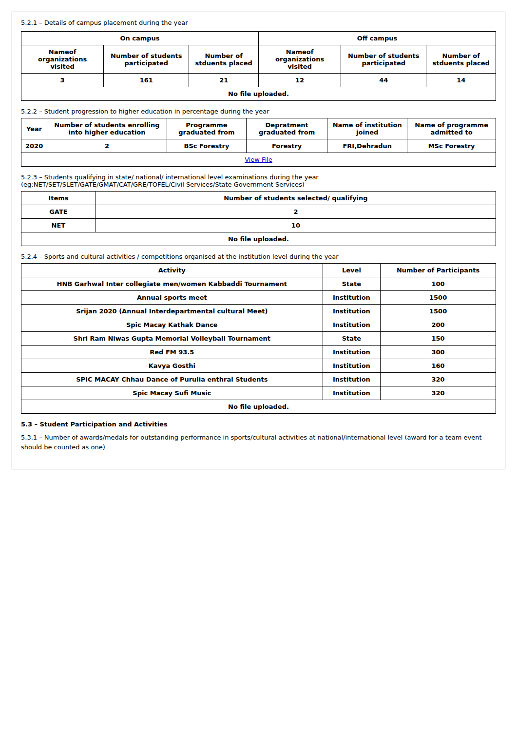5.2.1 – Details of campus placement during the year
| On campus | Off campus |
| --- | --- |
| Nameof organizations visited | Number of students participated | Number of stduents placed | Nameof organizations visited | Number of students participated | Number of stduents placed |
| 3 | 161 | 21 | 12 | 44 | 14 |
No file uploaded.
5.2.2 – Student progression to higher education in percentage during the year
| Year | Number of students enrolling into higher education | Programme graduated from | Depratment graduated from | Name of institution joined | Name of programme admitted to |
| --- | --- | --- | --- | --- | --- |
| 2020 | 2 | BSc Forestry | Forestry | FRI,Dehradun | MSc Forestry |
View File
5.2.3 – Students qualifying in state/ national/ international level examinations during the year
(eg:NET/SET/SLET/GATE/GMAT/CAT/GRE/TOFEL/Civil Services/State Government Services)
| Items | Number of students selected/ qualifying |
| --- | --- |
| GATE | 2 |
| NET | 10 |
No file uploaded.
5.2.4 – Sports and cultural activities / competitions organised at the institution level during the year
| Activity | Level | Number of Participants |
| --- | --- | --- |
| HNB Garhwal Inter collegiate men/women Kabbaddi Tournament | State | 100 |
| Annual sports meet | Institution | 1500 |
| Srijan 2020 (Annual Interdepartmental cultural Meet) | Institution | 1500 |
| Spic Macay Kathak Dance | Institution | 200 |
| Shri Ram Niwas Gupta Memorial Volleyball Tournament | State | 150 |
| Red FM 93.5 | Institution | 300 |
| Kavya Gosthi | Institution | 160 |
| SPIC MACAY Chhau Dance of Purulia enthral Students | Institution | 320 |
| Spic Macay Sufi Music | Institution | 320 |
No file uploaded.
5.3 – Student Participation and Activities
5.3.1 – Number of awards/medals for outstanding performance in sports/cultural activities at national/international level (award for a team event should be counted as one)